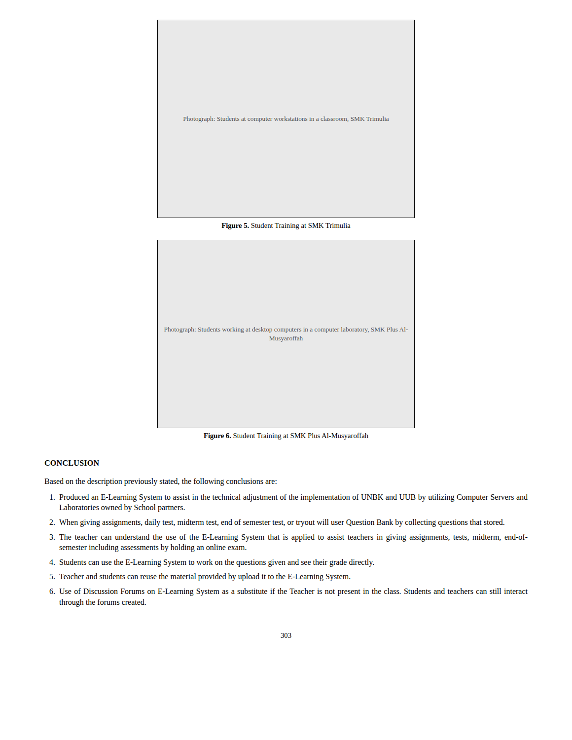Photograph: Students at computer workstations in a classroom, SMK Trimulia
Figure 5. Student Training at SMK Trimulia
Photograph: Students working at desktop computers in a computer laboratory, SMK Plus Al-Musyaroffah
Figure 6. Student Training at SMK Plus Al-Musyaroffah
Conclusion
Based on the description previously stated, the following conclusions are:
Produced an E-Learning System to assist in the technical adjustment of the implementation of UNBK and UUB by utilizing Computer Servers and Laboratories owned by School partners.
When giving assignments, daily test, midterm test, end of semester test, or tryout will user Question Bank by collecting questions that stored.
The teacher can understand the use of the E-Learning System that is applied to assist teachers in giving assignments, tests, midterm, end-of-semester including assessments by holding an online exam.
Students can use the E-Learning System to work on the questions given and see their grade directly.
Teacher and students can reuse the material provided by upload it to the E-Learning System.
Use of Discussion Forums on E-Learning System as a substitute if the Teacher is not present in the class. Students and teachers can still interact through the forums created.
303